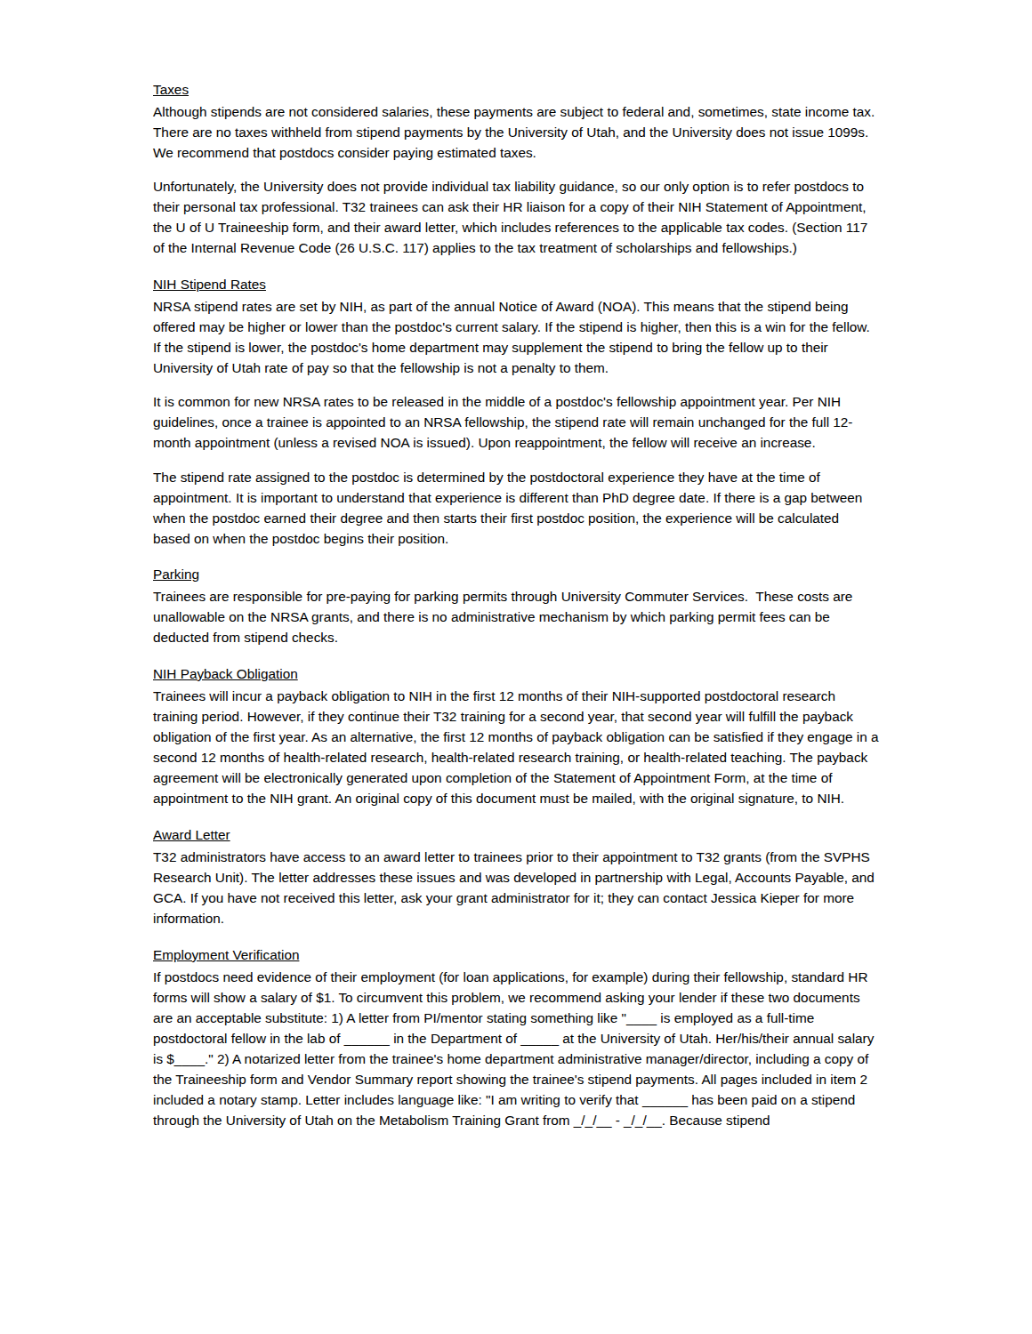Taxes
Although stipends are not considered salaries, these payments are subject to federal and, sometimes, state income tax. There are no taxes withheld from stipend payments by the University of Utah, and the University does not issue 1099s. We recommend that postdocs consider paying estimated taxes.
Unfortunately, the University does not provide individual tax liability guidance, so our only option is to refer postdocs to their personal tax professional. T32 trainees can ask their HR liaison for a copy of their NIH Statement of Appointment, the U of U Traineeship form, and their award letter, which includes references to the applicable tax codes. (Section 117 of the Internal Revenue Code (26 U.S.C. 117) applies to the tax treatment of scholarships and fellowships.)
NIH Stipend Rates
NRSA stipend rates are set by NIH, as part of the annual Notice of Award (NOA). This means that the stipend being offered may be higher or lower than the postdoc's current salary. If the stipend is higher, then this is a win for the fellow. If the stipend is lower, the postdoc's home department may supplement the stipend to bring the fellow up to their University of Utah rate of pay so that the fellowship is not a penalty to them.
It is common for new NRSA rates to be released in the middle of a postdoc's fellowship appointment year. Per NIH guidelines, once a trainee is appointed to an NRSA fellowship, the stipend rate will remain unchanged for the full 12-month appointment (unless a revised NOA is issued). Upon reappointment, the fellow will receive an increase.
The stipend rate assigned to the postdoc is determined by the postdoctoral experience they have at the time of appointment. It is important to understand that experience is different than PhD degree date. If there is a gap between when the postdoc earned their degree and then starts their first postdoc position, the experience will be calculated based on when the postdoc begins their position.
Parking
Trainees are responsible for pre-paying for parking permits through University Commuter Services. These costs are unallowable on the NRSA grants, and there is no administrative mechanism by which parking permit fees can be deducted from stipend checks.
NIH Payback Obligation
Trainees will incur a payback obligation to NIH in the first 12 months of their NIH-supported postdoctoral research training period. However, if they continue their T32 training for a second year, that second year will fulfill the payback obligation of the first year. As an alternative, the first 12 months of payback obligation can be satisfied if they engage in a second 12 months of health-related research, health-related research training, or health-related teaching. The payback agreement will be electronically generated upon completion of the Statement of Appointment Form, at the time of appointment to the NIH grant. An original copy of this document must be mailed, with the original signature, to NIH.
Award Letter
T32 administrators have access to an award letter to trainees prior to their appointment to T32 grants (from the SVPHS Research Unit). The letter addresses these issues and was developed in partnership with Legal, Accounts Payable, and GCA. If you have not received this letter, ask your grant administrator for it; they can contact Jessica Kieper for more information.
Employment Verification
If postdocs need evidence of their employment (for loan applications, for example) during their fellowship, standard HR forms will show a salary of $1. To circumvent this problem, we recommend asking your lender if these two documents are an acceptable substitute: 1) A letter from PI/mentor stating something like "____ is employed as a full-time postdoctoral fellow in the lab of ______ in the Department of _____ at the University of Utah. Her/his/their annual salary is $____." 2) A notarized letter from the trainee's home department administrative manager/director, including a copy of the Traineeship form and Vendor Summary report showing the trainee's stipend payments. All pages included in item 2 included a notary stamp. Letter includes language like: "I am writing to verify that ______ has been paid on a stipend through the University of Utah on the Metabolism Training Grant from _/_/__ - _/_/__. Because stipend